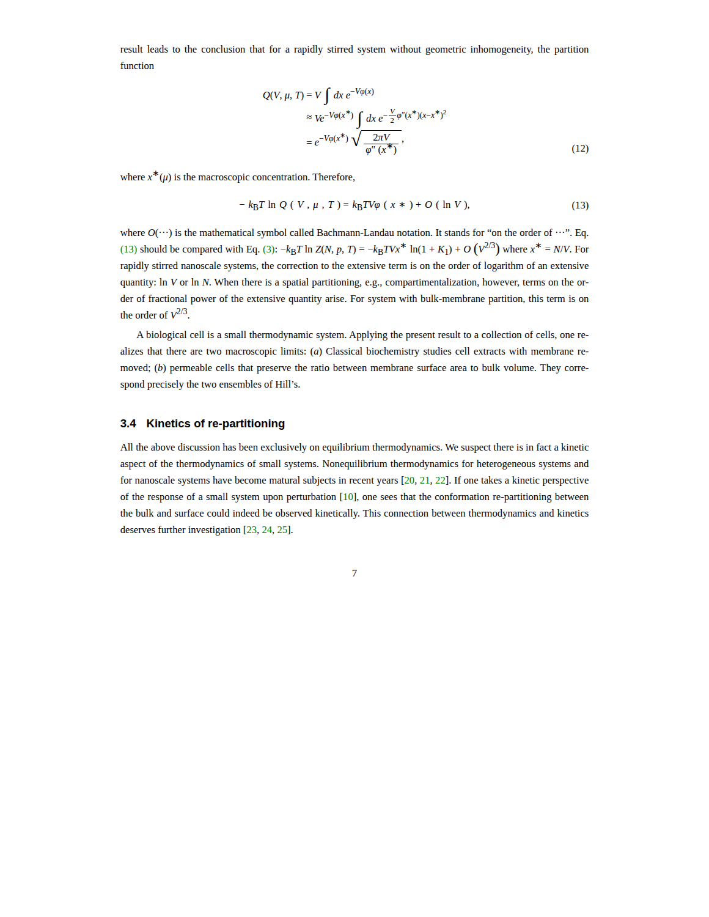result leads to the conclusion that for a rapidly stirred system without geometric inhomogeneity, the partition function
| Q ( V , μ , T ) | = | V ∫ dx e − Vφ ( x ) |
| | ≈ | V e − Vφ ( x ∗ ) ∫ dx e − V 2 φ ″( x ∗ )( x − x ∗ ) 2 |
| | = | e − Vφ ( x ∗ ) √ 2 πV φ ″ ( x ∗ ) , |
(12)
where x∗(μ) is the macroscopic concentration. Therefore,
− kBT ln Q(V, μ, T) = kBTVφ(x∗) + O(ln V),
(13)
where O(···) is the mathematical symbol called Bachmann-Landau notation. It stands for “on the order of ···”. Eq. (13) should be compared with Eq. (3): −kBT ln Z(N, p, T) = −kBTVx∗ ln(1 + K1) + O (V2/3) where x∗ = N/V. For rapidly stirred nanoscale systems, the correction to the extensive term is on the order of logarithm of an extensive quantity: ln V or ln N. When there is a spatial partitioning, e.g., compartimentalization, however, terms on the order of fractional power of the extensive quantity arise. For system with bulk-membrane partition, this term is on the order of V2/3.
A biological cell is a small thermodynamic system. Applying the present result to a collection of cells, one realizes that there are two macroscopic limits: (a) Classical biochemistry studies cell extracts with membrane removed; (b) permeable cells that preserve the ratio between membrane surface area to bulk volume. They correspond precisely the two ensembles of Hill’s.
3.4 Kinetics of re-partitioning
All the above discussion has been exclusively on equilibrium thermodynamics. We suspect there is in fact a kinetic aspect of the thermodynamics of small systems. Nonequilibrium thermodynamics for heterogeneous systems and for nanoscale systems have become matural subjects in recent years [20, 21, 22]. If one takes a kinetic perspective of the response of a small system upon perturbation [10], one sees that the conformation re-partitioning between the bulk and surface could indeed be observed kinetically. This connection between thermodynamics and kinetics deserves further investigation [23, 24, 25].
7